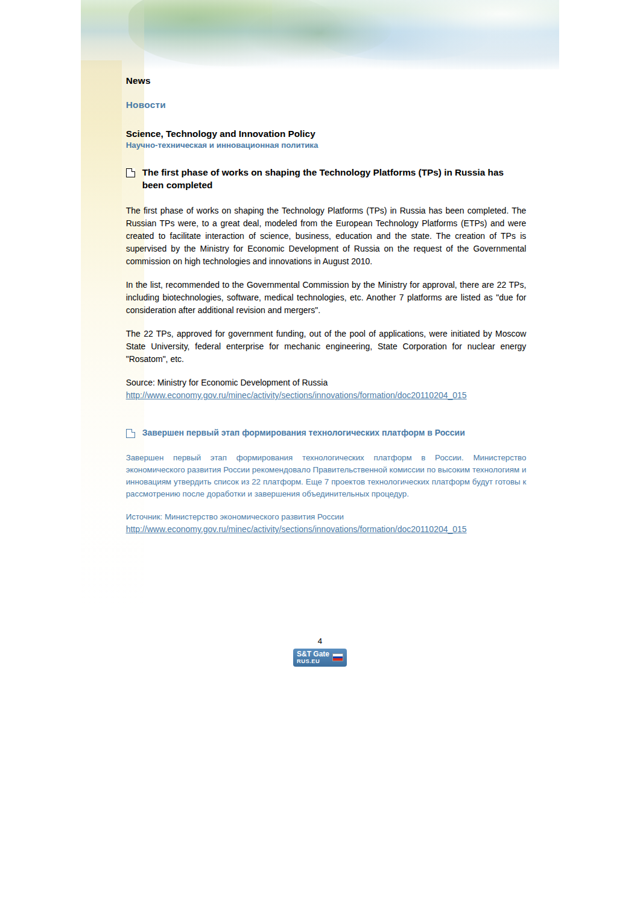News
Новости
Science, Technology and Innovation Policy
Научно-техническая и инновационная политика
The first phase of works on shaping the Technology Platforms (TPs) in Russia has been completed
The first phase of works on shaping the Technology Platforms (TPs) in Russia has been completed. The Russian TPs were, to a great deal, modeled from the European Technology Platforms (ETPs) and were created to facilitate interaction of science, business, education and the state. The creation of TPs is supervised by the Ministry for Economic Development of Russia on the request of the Governmental commission on high technologies and innovations in August 2010.
In the list, recommended to the Governmental Commission by the Ministry for approval, there are 22 TPs, including biotechnologies, software, medical technologies, etc. Another 7 platforms are listed as "due for consideration after additional revision and mergers".
The 22 TPs, approved for government funding, out of the pool of applications, were initiated by Moscow State University, federal enterprise for mechanic engineering, State Corporation for nuclear energy "Rosatom", etc.
Source: Ministry for Economic Development of Russia
http://www.economy.gov.ru/minec/activity/sections/innovations/formation/doc20110204_015
Завершен первый этап формирования технологических платформ в России
Завершен первый этап формирования технологических платформ в России. Министерство экономического развития России рекомендовало Правительственной комиссии по высоким технологиям и инновациям утвердить список из 22 платформ. Еще 7 проектов технологических платформ будут готовы к рассмотрению после доработки и завершения объединительных процедур.
Источник: Министерство экономического развития России
http://www.economy.gov.ru/minec/activity/sections/innovations/formation/doc20110204_015
4
S&T Gate
RUS.EU